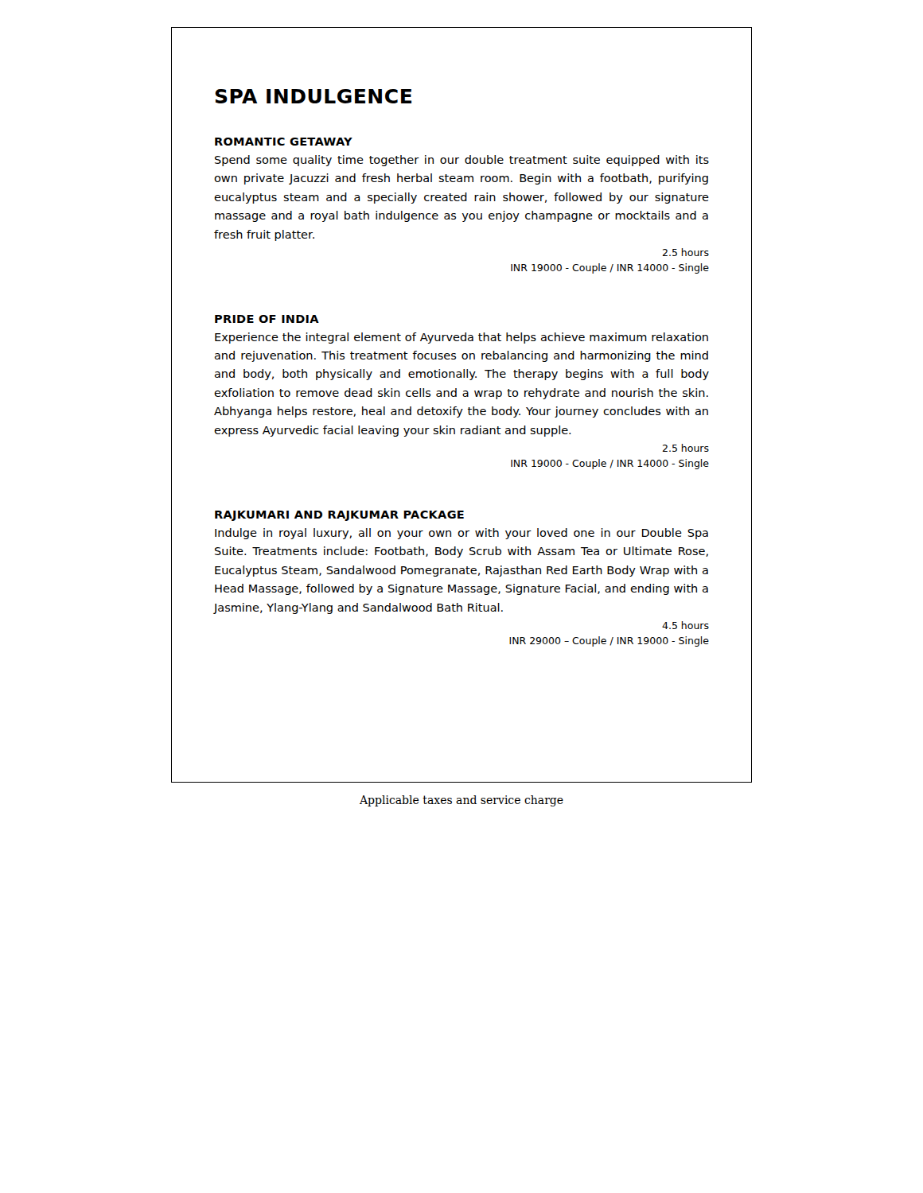SPA INDULGENCE
ROMANTIC GETAWAY
Spend some quality time together in our double treatment suite equipped with its own private Jacuzzi and fresh herbal steam room. Begin with a footbath, purifying eucalyptus steam and a specially created rain shower, followed by our signature massage and a royal bath indulgence as you enjoy champagne or mocktails and a fresh fruit platter.
2.5 hours
INR 19000 - Couple / INR 14000 - Single
PRIDE OF INDIA
Experience the integral element of Ayurveda that helps achieve maximum relaxation and rejuvenation. This treatment focuses on rebalancing and harmonizing the mind and body, both physically and emotionally. The therapy begins with a full body exfoliation to remove dead skin cells and a wrap to rehydrate and nourish the skin. Abhyanga helps restore, heal and detoxify the body. Your journey concludes with an express Ayurvedic facial leaving your skin radiant and supple.
2.5 hours
INR 19000 - Couple / INR 14000 - Single
RAJKUMARI AND RAJKUMAR PACKAGE
Indulge in royal luxury, all on your own or with your loved one in our Double Spa Suite. Treatments include: Footbath, Body Scrub with Assam Tea or Ultimate Rose, Eucalyptus Steam, Sandalwood Pomegranate, Rajasthan Red Earth Body Wrap with a Head Massage, followed by a Signature Massage, Signature Facial, and ending with a Jasmine, Ylang-Ylang and Sandalwood Bath Ritual.
4.5 hours
INR 29000 – Couple / INR 19000 - Single
Applicable taxes and service charge